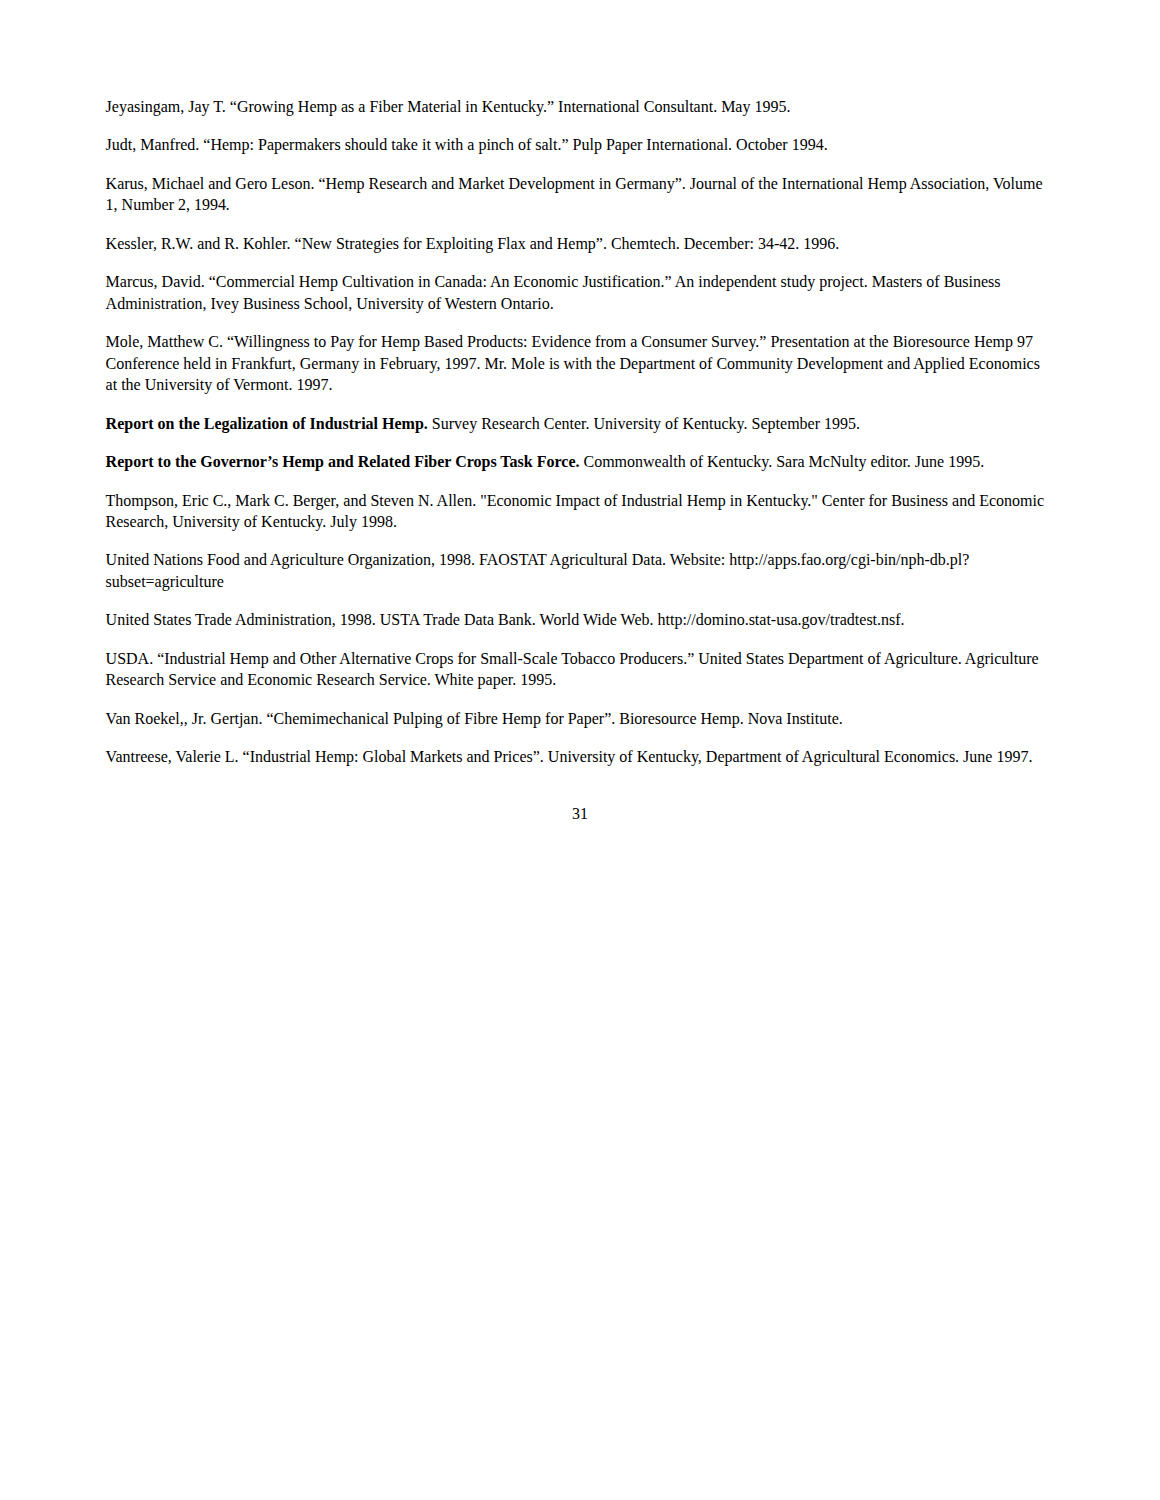Jeyasingam, Jay T. “Growing Hemp as a Fiber Material in Kentucky.” International Consultant. May 1995.
Judt, Manfred. “Hemp: Papermakers should take it with a pinch of salt.” Pulp Paper International. October 1994.
Karus, Michael and Gero Leson. “Hemp Research and Market Development in Germany”. Journal of the International Hemp Association, Volume 1, Number 2, 1994.
Kessler, R.W. and R. Kohler. “New Strategies for Exploiting Flax and Hemp”. Chemtech. December: 34-42. 1996.
Marcus, David. “Commercial Hemp Cultivation in Canada: An Economic Justification.” An independent study project. Masters of Business Administration, Ivey Business School, University of Western Ontario.
Mole, Matthew C. “Willingness to Pay for Hemp Based Products: Evidence from a Consumer Survey.” Presentation at the Bioresource Hemp 97 Conference held in Frankfurt, Germany in February, 1997. Mr. Mole is with the Department of Community Development and Applied Economics at the University of Vermont. 1997.
Report on the Legalization of Industrial Hemp. Survey Research Center. University of Kentucky. September 1995.
Report to the Governor’s Hemp and Related Fiber Crops Task Force. Commonwealth of Kentucky. Sara McNulty editor. June 1995.
Thompson, Eric C., Mark C. Berger, and Steven N. Allen. "Economic Impact of Industrial Hemp in Kentucky." Center for Business and Economic Research, University of Kentucky. July 1998.
United Nations Food and Agriculture Organization, 1998. FAOSTAT Agricultural Data. Website: http://apps.fao.org/cgi-bin/nph-db.pl?subset=agriculture
United States Trade Administration, 1998. USTA Trade Data Bank. World Wide Web. http://domino.stat-usa.gov/tradtest.nsf.
USDA. “Industrial Hemp and Other Alternative Crops for Small-Scale Tobacco Producers.” United States Department of Agriculture. Agriculture Research Service and Economic Research Service. White paper. 1995.
Van Roekel,, Jr. Gertjan. “Chemimechanical Pulping of Fibre Hemp for Paper”. Bioresource Hemp. Nova Institute.
Vantreese, Valerie L. “Industrial Hemp: Global Markets and Prices”. University of Kentucky, Department of Agricultural Economics. June 1997.
31